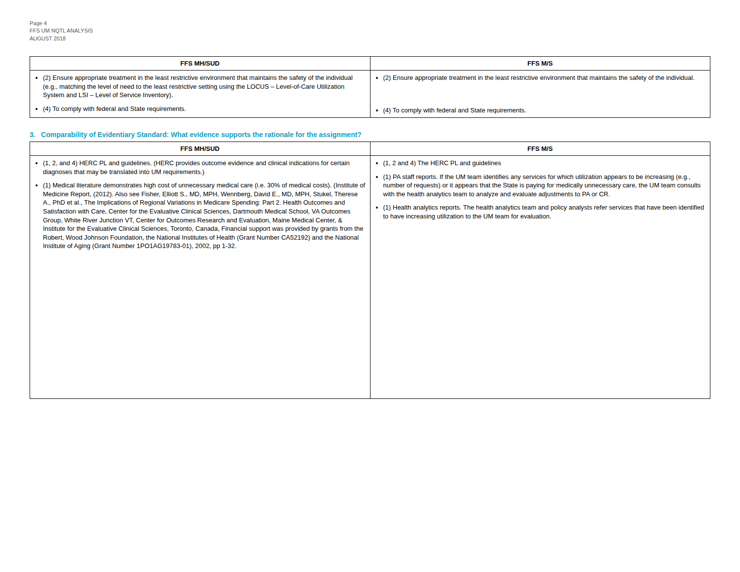Page 4
FFS UM NQTL ANALYSIS
AUGUST 2018
| FFS MH/SUD | FFS M/S |
| --- | --- |
| (2) Ensure appropriate treatment in the least restrictive environment that maintains the safety of the individual (e.g., matching the level of need to the least restrictive setting using the LOCUS – Level-of-Care Utilization System and LSI – Level of Service Inventory). (4) To comply with federal and State requirements. | (2) Ensure appropriate treatment in the least restrictive environment that maintains the safety of the individual. (4) To comply with federal and State requirements. |
3. Comparability of Evidentiary Standard: What evidence supports the rationale for the assignment?
| FFS MH/SUD | FFS M/S |
| --- | --- |
| (1, 2, and 4) HERC PL and guidelines. (HERC provides outcome evidence and clinical indications for certain diagnoses that may be translated into UM requirements.) (1) Medical literature demonstrates high cost of unnecessary medical care (i.e. 30% of medical costs). (Institute of Medicine Report, (2012). Also see Fisher, Elliott S., MD, MPH, Wennberg, David E., MD, MPH, Stukel, Therese A., PhD et al., The Implications of Regional Variations in Medicare Spending: Part 2. Health Outcomes and Satisfaction with Care, Center for the Evaluative Clinical Sciences, Dartmouth Medical School, VA Outcomes Group, White River Junction VT, Center for Outcomes Research and Evaluation, Maine Medical Center, & Institute for the Evaluative Clinical Sciences, Toronto, Canada, Financial support was provided by grants from the Robert, Wood Johnson Foundation, the National Institutes of Health (Grant Number CA52192) and the National Institute of Aging (Grant Number 1PO1AG19783-01), 2002, pp 1-32. | (1, 2 and 4) The HERC PL and guidelines (1) PA staff reports. If the UM team identifies any services for which utilization appears to be increasing (e.g., number of requests) or it appears that the State is paying for medically unnecessary care, the UM team consults with the health analytics team to analyze and evaluate adjustments to PA or CR. (1) Health analytics reports. The health analytics team and policy analysts refer services that have been identified to have increasing utilization to the UM team for evaluation. |